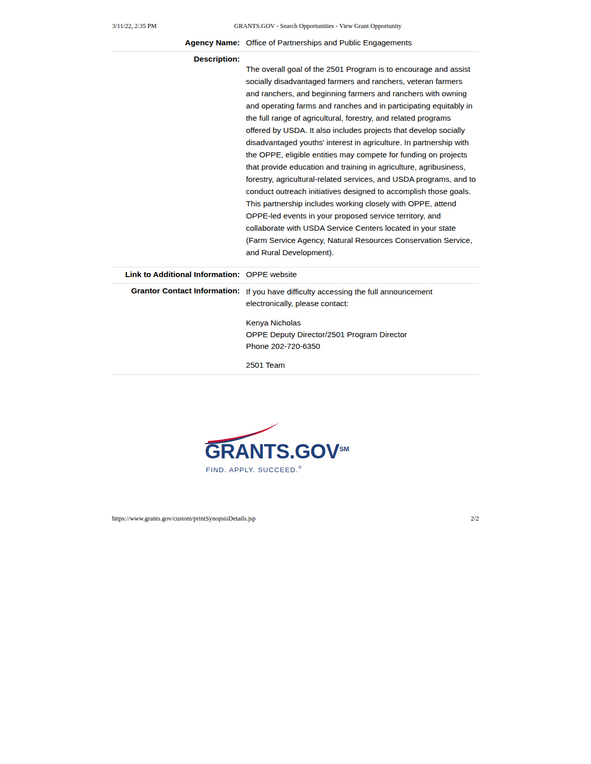3/11/22, 2:35 PM
GRANTS.GOV - Search Opportunities - View Grant Opportunity
| Agency Name: | Office of Partnerships and Public Engagements |
| Description: | The overall goal of the 2501 Program is to encourage and assist socially disadvantaged farmers and ranchers, veteran farmers and ranchers, and beginning farmers and ranchers with owning and operating farms and ranches and in participating equitably in the full range of agricultural, forestry, and related programs offered by USDA. It also includes projects that develop socially disadvantaged youths' interest in agriculture. In partnership with the OPPE, eligible entities may compete for funding on projects that provide education and training in agriculture, agribusiness, forestry, agricultural-related services, and USDA programs, and to conduct outreach initiatives designed to accomplish those goals. This partnership includes working closely with OPPE, attend OPPE-led events in your proposed service territory, and collaborate with USDA Service Centers located in your state (Farm Service Agency, Natural Resources Conservation Service, and Rural Development). |
| Link to Additional Information: | OPPE website |
| Grantor Contact Information: | If you have difficulty accessing the full announcement electronically, please contact: Kenya Nicholas OPPE Deputy Director/2501 Program Director Phone 202-720-6350 2501 Team |
GRANTS.GOVSM
FIND. APPLY. SUCCEED.®
https://www.grants.gov/custom/printSynopsisDetails.jsp
2/2